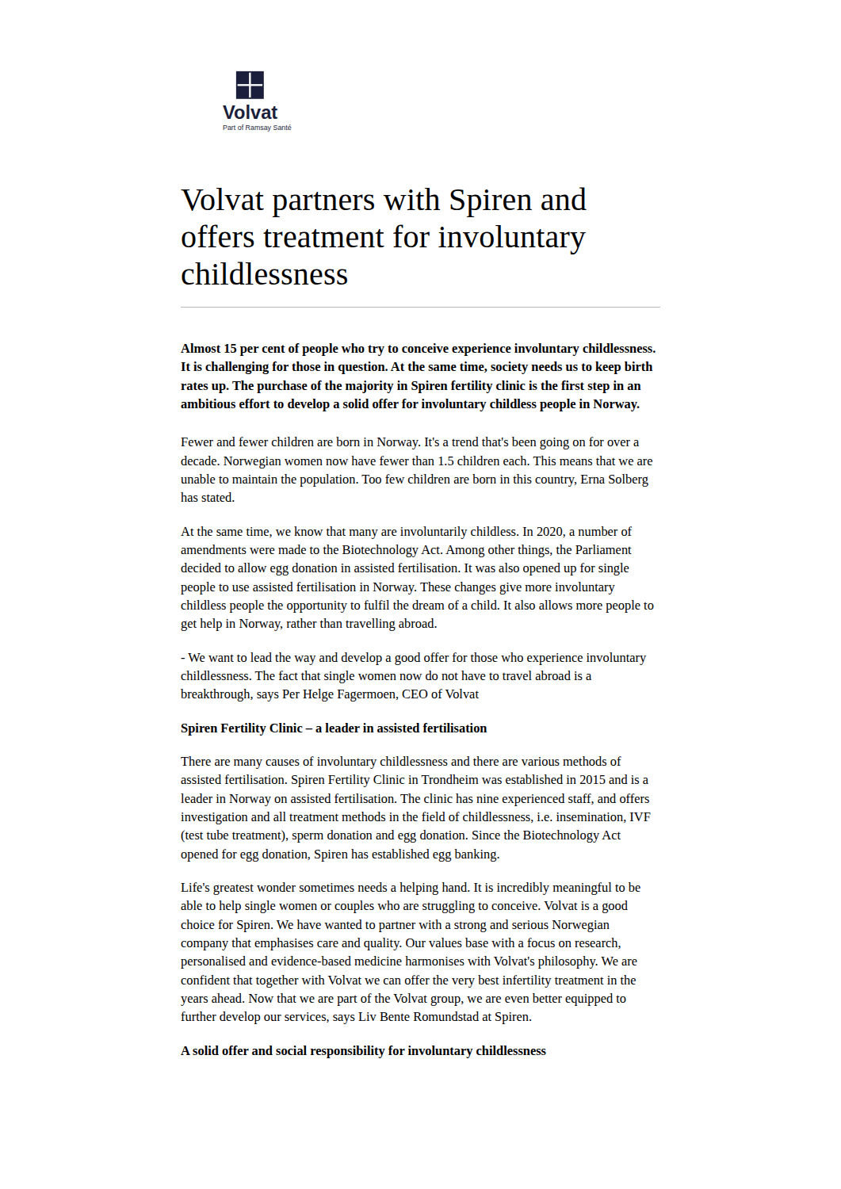Volvat Part of Ramsay Santé
Volvat partners with Spiren and offers treatment for involuntary childlessness
Almost 15 per cent of people who try to conceive experience involuntary childlessness. It is challenging for those in question. At the same time, society needs us to keep birth rates up. The purchase of the majority in Spiren fertility clinic is the first step in an ambitious effort to develop a solid offer for involuntary childless people in Norway.
Fewer and fewer children are born in Norway. It's a trend that's been going on for over a decade. Norwegian women now have fewer than 1.5 children each. This means that we are unable to maintain the population. Too few children are born in this country, Erna Solberg has stated.
At the same time, we know that many are involuntarily childless. In 2020, a number of amendments were made to the Biotechnology Act. Among other things, the Parliament decided to allow egg donation in assisted fertilisation. It was also opened up for single people to use assisted fertilisation in Norway. These changes give more involuntary childless people the opportunity to fulfil the dream of a child. It also allows more people to get help in Norway, rather than travelling abroad.
- We want to lead the way and develop a good offer for those who experience involuntary childlessness. The fact that single women now do not have to travel abroad is a breakthrough, says Per Helge Fagermoen, CEO of Volvat
Spiren Fertility Clinic – a leader in assisted fertilisation
There are many causes of involuntary childlessness and there are various methods of assisted fertilisation. Spiren Fertility Clinic in Trondheim was established in 2015 and is a leader in Norway on assisted fertilisation. The clinic has nine experienced staff, and offers investigation and all treatment methods in the field of childlessness, i.e. insemination, IVF (test tube treatment), sperm donation and egg donation. Since the Biotechnology Act opened for egg donation, Spiren has established egg banking.
Life's greatest wonder sometimes needs a helping hand. It is incredibly meaningful to be able to help single women or couples who are struggling to conceive. Volvat is a good choice for Spiren. We have wanted to partner with a strong and serious Norwegian company that emphasises care and quality. Our values base with a focus on research, personalised and evidence-based medicine harmonises with Volvat's philosophy. We are confident that together with Volvat we can offer the very best infertility treatment in the years ahead. Now that we are part of the Volvat group, we are even better equipped to further develop our services, says Liv Bente Romundstad at Spiren.
A solid offer and social responsibility for involuntary childlessness